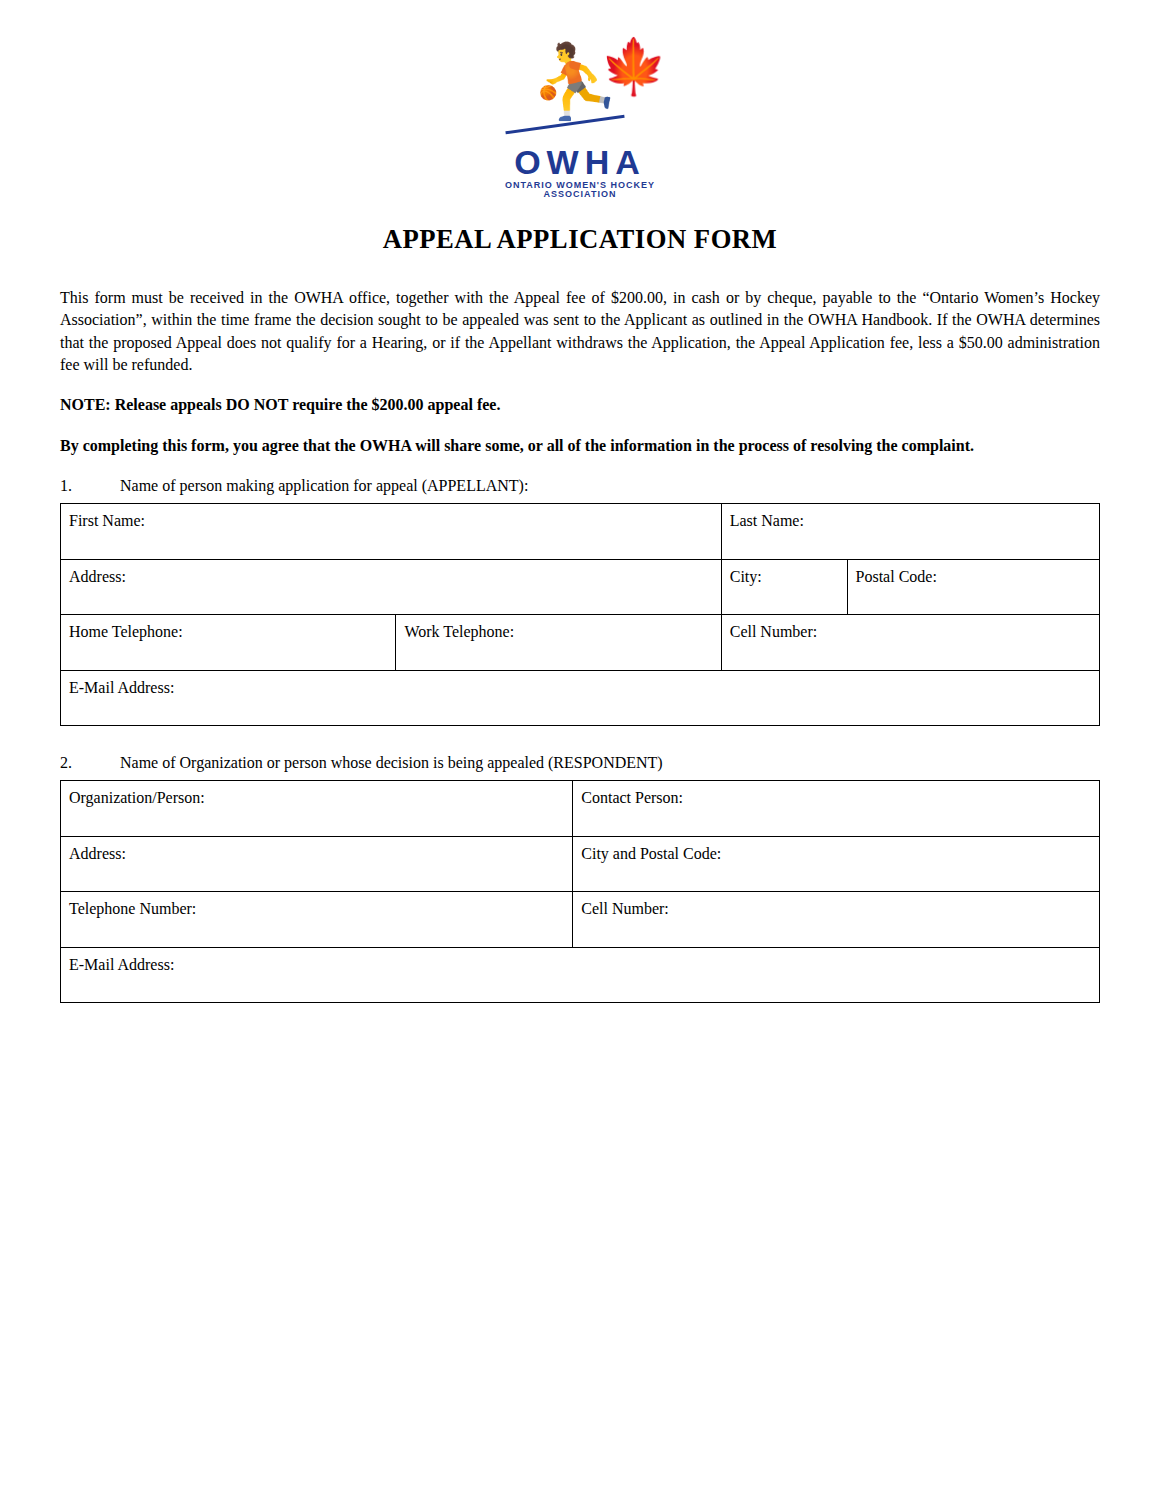🍁 ⛹
OWHA
ONTARIO WOMEN'S HOCKEY
ASSOCIATION
APPEAL APPLICATION FORM
This form must be received in the OWHA office, together with the Appeal fee of $200.00, in cash or by cheque, payable to the “Ontario Women’s Hockey Association”, within the time frame the decision sought to be appealed was sent to the Applicant as outlined in the OWHA Handbook. If the OWHA determines that the proposed Appeal does not qualify for a Hearing, or if the Appellant withdraws the Application, the Appeal Application fee, less a $50.00 administration fee will be refunded.
NOTE: Release appeals DO NOT require the $200.00 appeal fee.
By completing this form, you agree that the OWHA will share some, or all of the information in the process of resolving the complaint.
1. Name of person making application for appeal (APPELLANT):
| First Name: | Last Name: |
| Address: | City: | Postal Code: |
| Home Telephone: | Work Telephone: | Cell Number: |
| E-Mail Address: |
2. Name of Organization or person whose decision is being appealed (RESPONDENT)
| Organization/Person: | Contact Person: |
| Address: | City and Postal Code: |
| Telephone Number: | Cell Number: |
| E-Mail Address: |